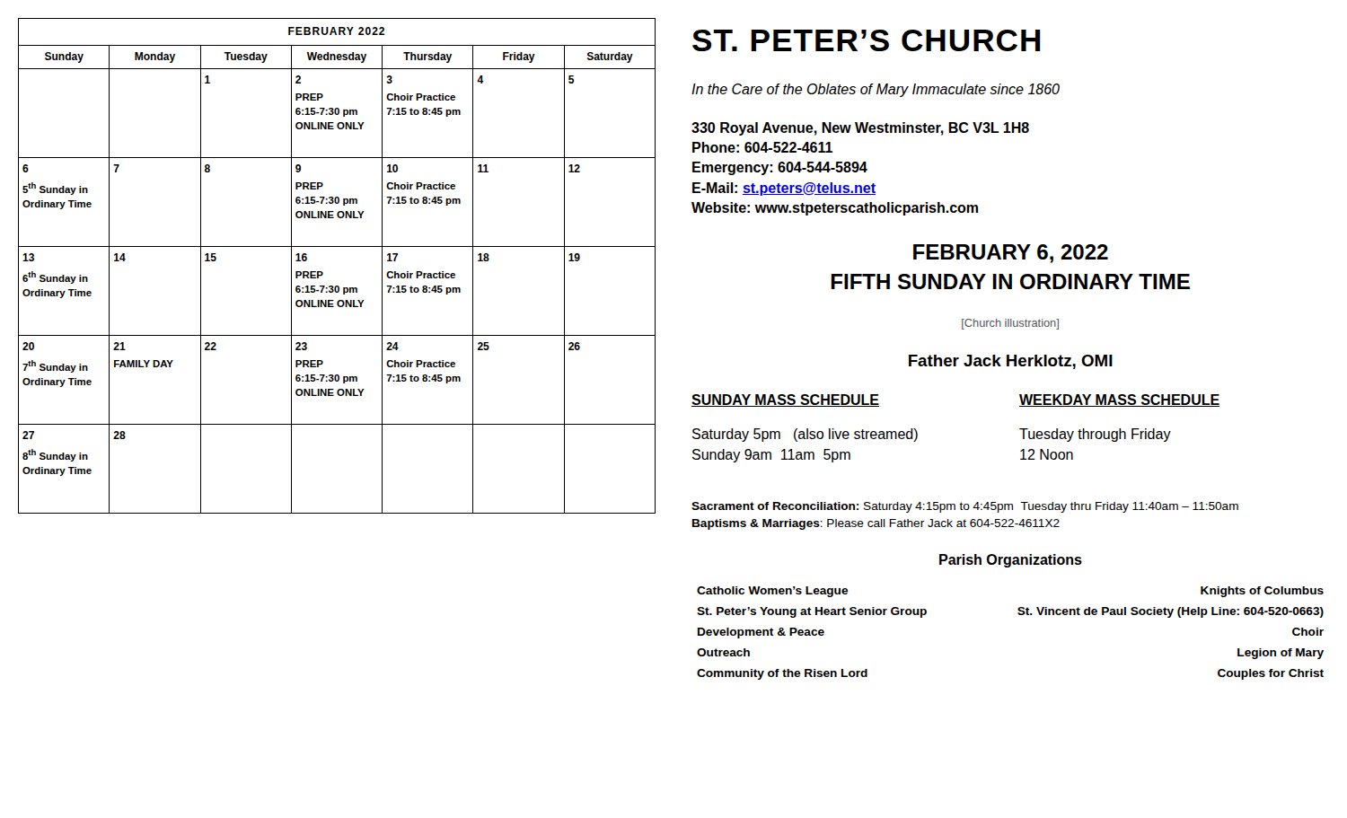FEBRUARY 2022
| Sunday | Monday | Tuesday | Wednesday | Thursday | Friday | Saturday |
| --- | --- | --- | --- | --- | --- | --- |
| | | 1 | 2 PREP 6:15-7:30 pm ONLINE ONLY | 3 Choir Practice 7:15 to 8:45 pm | 4 | 5 |
| 6 5 th Sunday in Ordinary Time | 7 | 8 | 9 PREP 6:15-7:30 pm ONLINE ONLY | 10 Choir Practice 7:15 to 8:45 pm | 11 | 12 |
| 13 6 th Sunday in Ordinary Time | 14 | 15 | 16 PREP 6:15-7:30 pm ONLINE ONLY | 17 Choir Practice 7:15 to 8:45 pm | 18 | 19 |
| 20 7 th Sunday in Ordinary Time | 21 FAMILY DAY | 22 | 23 PREP 6:15-7:30 pm ONLINE ONLY | 24 Choir Practice 7:15 to 8:45 pm | 25 | 26 |
| 27 8 th Sunday in Ordinary Time | 28 | | | | | |
ST. PETER’S CHURCH
In the Care of the Oblates of Mary Immaculate since 1860
330 Royal Avenue, New Westminster, BC V3L 1H8
Phone: 604-522-4611
Emergency: 604-544-5894
E-Mail: st.peters@telus.net
Website: www.stpeterscatholicparish.com
FEBRUARY 6, 2022
FIFTH SUNDAY IN ORDINARY TIME
[Church illustration]
Father Jack Herklotz, OMI
SUNDAY MASS SCHEDULE
Saturday 5pm (also live streamed)
Sunday 9am 11am 5pm
WEEKDAY MASS SCHEDULE
Tuesday through Friday
12 Noon
Sacrament of Reconciliation: Saturday 4:15pm to 4:45pm Tuesday thru Friday 11:40am – 11:50am
Baptisms & Marriages: Please call Father Jack at 604-522-4611X2
Parish Organizations
| Catholic Women’s League | Knights of Columbus |
| St. Peter’s Young at Heart Senior Group | St. Vincent de Paul Society (Help Line: 604-520-0663) |
| Development & Peace | Choir |
| Outreach | Legion of Mary |
| Community of the Risen Lord | Couples for Christ |